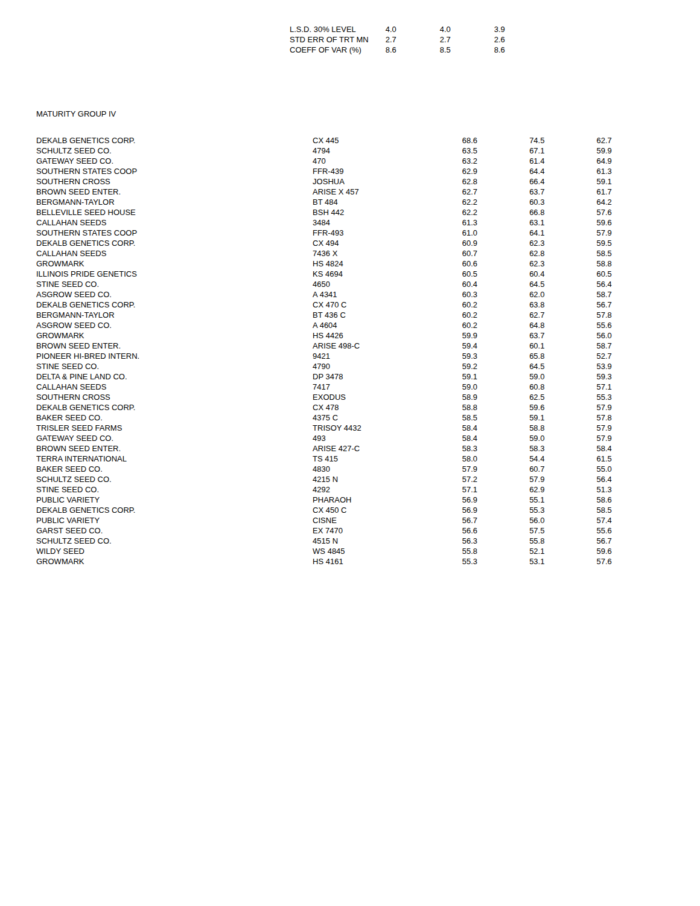| L.S.D. 30% LEVEL | 4.0 | 4.0 | 3.9 |
| STD ERR OF TRT MN | 2.7 | 2.7 | 2.6 |
| COEFF OF VAR (%) | 8.6 | 8.5 | 8.6 |
MATURITY GROUP IV
| DEKALB GENETICS CORP. | CX 445 | 68.6 | 74.5 | 62.7 |
| SCHULTZ SEED CO. | 4794 | 63.5 | 67.1 | 59.9 |
| GATEWAY SEED CO. | 470 | 63.2 | 61.4 | 64.9 |
| SOUTHERN STATES COOP | FFR-439 | 62.9 | 64.4 | 61.3 |
| SOUTHERN CROSS | JOSHUA | 62.8 | 66.4 | 59.1 |
| BROWN SEED ENTER. | ARISE X 457 | 62.7 | 63.7 | 61.7 |
| BERGMANN-TAYLOR | BT 484 | 62.2 | 60.3 | 64.2 |
| BELLEVILLE SEED HOUSE | BSH 442 | 62.2 | 66.8 | 57.6 |
| CALLAHAN SEEDS | 3484 | 61.3 | 63.1 | 59.6 |
| SOUTHERN STATES COOP | FFR-493 | 61.0 | 64.1 | 57.9 |
| DEKALB GENETICS CORP. | CX 494 | 60.9 | 62.3 | 59.5 |
| CALLAHAN SEEDS | 7436 X | 60.7 | 62.8 | 58.5 |
| GROWMARK | HS 4824 | 60.6 | 62.3 | 58.8 |
| ILLINOIS PRIDE GENETICS | KS 4694 | 60.5 | 60.4 | 60.5 |
| STINE SEED CO. | 4650 | 60.4 | 64.5 | 56.4 |
| ASGROW SEED CO. | A 4341 | 60.3 | 62.0 | 58.7 |
| DEKALB GENETICS CORP. | CX 470 C | 60.2 | 63.8 | 56.7 |
| BERGMANN-TAYLOR | BT 436 C | 60.2 | 62.7 | 57.8 |
| ASGROW SEED CO. | A 4604 | 60.2 | 64.8 | 55.6 |
| GROWMARK | HS 4426 | 59.9 | 63.7 | 56.0 |
| BROWN SEED ENTER. | ARISE 498-C | 59.4 | 60.1 | 58.7 |
| PIONEER HI-BRED INTERN. | 9421 | 59.3 | 65.8 | 52.7 |
| STINE SEED CO. | 4790 | 59.2 | 64.5 | 53.9 |
| DELTA & PINE LAND CO. | DP 3478 | 59.1 | 59.0 | 59.3 |
| CALLAHAN SEEDS | 7417 | 59.0 | 60.8 | 57.1 |
| SOUTHERN CROSS | EXODUS | 58.9 | 62.5 | 55.3 |
| DEKALB GENETICS CORP. | CX 478 | 58.8 | 59.6 | 57.9 |
| BAKER SEED CO. | 4375 C | 58.5 | 59.1 | 57.8 |
| TRISLER SEED FARMS | TRISOY 4432 | 58.4 | 58.8 | 57.9 |
| GATEWAY SEED CO. | 493 | 58.4 | 59.0 | 57.9 |
| BROWN SEED ENTER. | ARISE 427-C | 58.3 | 58.3 | 58.4 |
| TERRA INTERNATIONAL | TS 415 | 58.0 | 54.4 | 61.5 |
| BAKER SEED CO. | 4830 | 57.9 | 60.7 | 55.0 |
| SCHULTZ SEED CO. | 4215 N | 57.2 | 57.9 | 56.4 |
| STINE SEED CO. | 4292 | 57.1 | 62.9 | 51.3 |
| PUBLIC VARIETY | PHARAOH | 56.9 | 55.1 | 58.6 |
| DEKALB GENETICS CORP. | CX 450 C | 56.9 | 55.3 | 58.5 |
| PUBLIC VARIETY | CISNE | 56.7 | 56.0 | 57.4 |
| GARST SEED CO. | EX 7470 | 56.6 | 57.5 | 55.6 |
| SCHULTZ SEED CO. | 4515 N | 56.3 | 55.8 | 56.7 |
| WILDY SEED | WS 4845 | 55.8 | 52.1 | 59.6 |
| GROWMARK | HS 4161 | 55.3 | 53.1 | 57.6 |